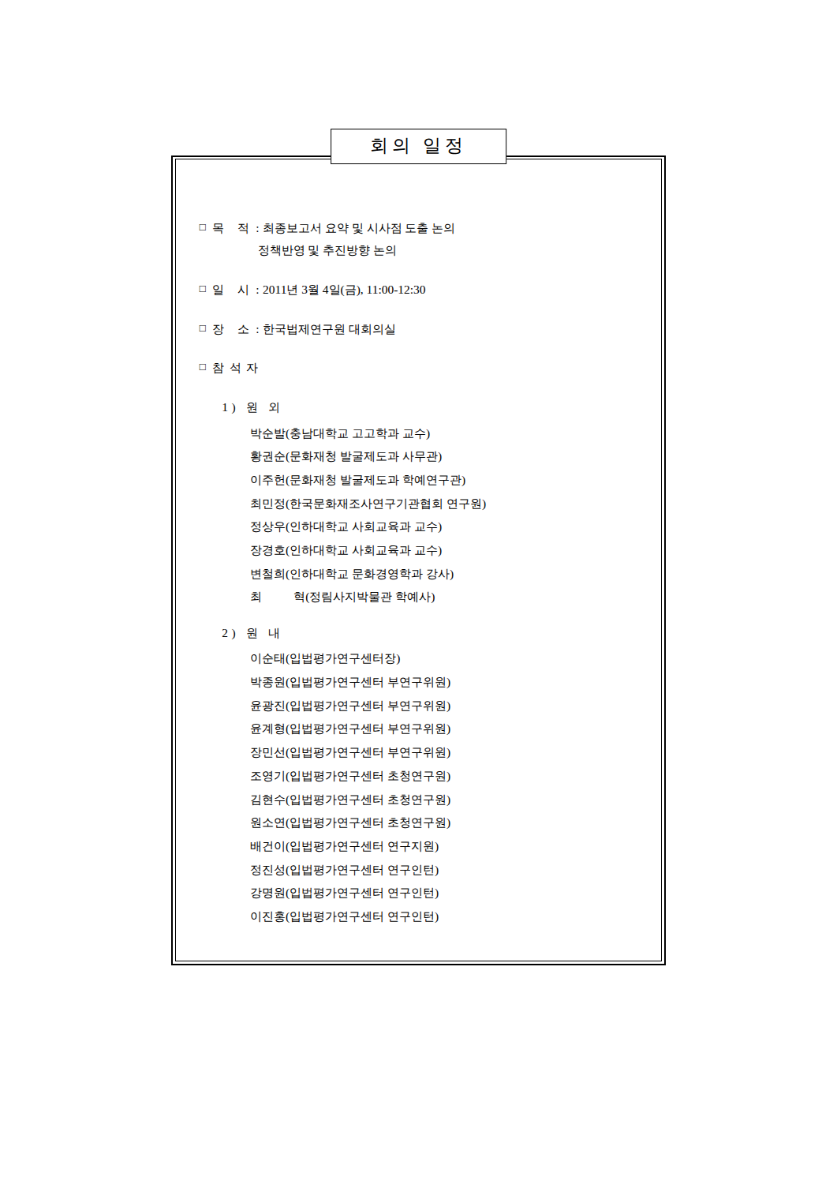회의 일정
□목 적: 최종보고서 요약 및 시사점 도출 논의 정책반영 및 추진방향 논의
□일 시: 2011년 3월 4일(금), 11:00-12:30
□장 소: 한국법제연구원 대회의실
□참석자
1) 원 외
박순발(충남대학교 고고학과 교수)
황권순(문화재청 발굴제도과 사무관)
이주헌(문화재청 발굴제도과 학예연구관)
최민정(한국문화재조사연구기관협회 연구원)
정상우(인하대학교 사회교육과 교수)
장경호(인하대학교 사회교육과 교수)
변철희(인하대학교 문화경영학과 강사)
최 혁(정림사지박물관 학예사)
2) 원 내
이순태(입법평가연구센터장)
박종원(입법평가연구센터 부연구위원)
윤광진(입법평가연구센터 부연구위원)
윤계형(입법평가연구센터 부연구위원)
장민선(입법평가연구센터 부연구위원)
조영기(입법평가연구센터 초청연구원)
김현수(입법평가연구센터 초청연구원)
원소연(입법평가연구센터 초청연구원)
배건이(입법평가연구센터 연구지원)
정진성(입법평가연구센터 연구인턴)
강명원(입법평가연구센터 연구인턴)
이진홍(입법평가연구센터 연구인턴)